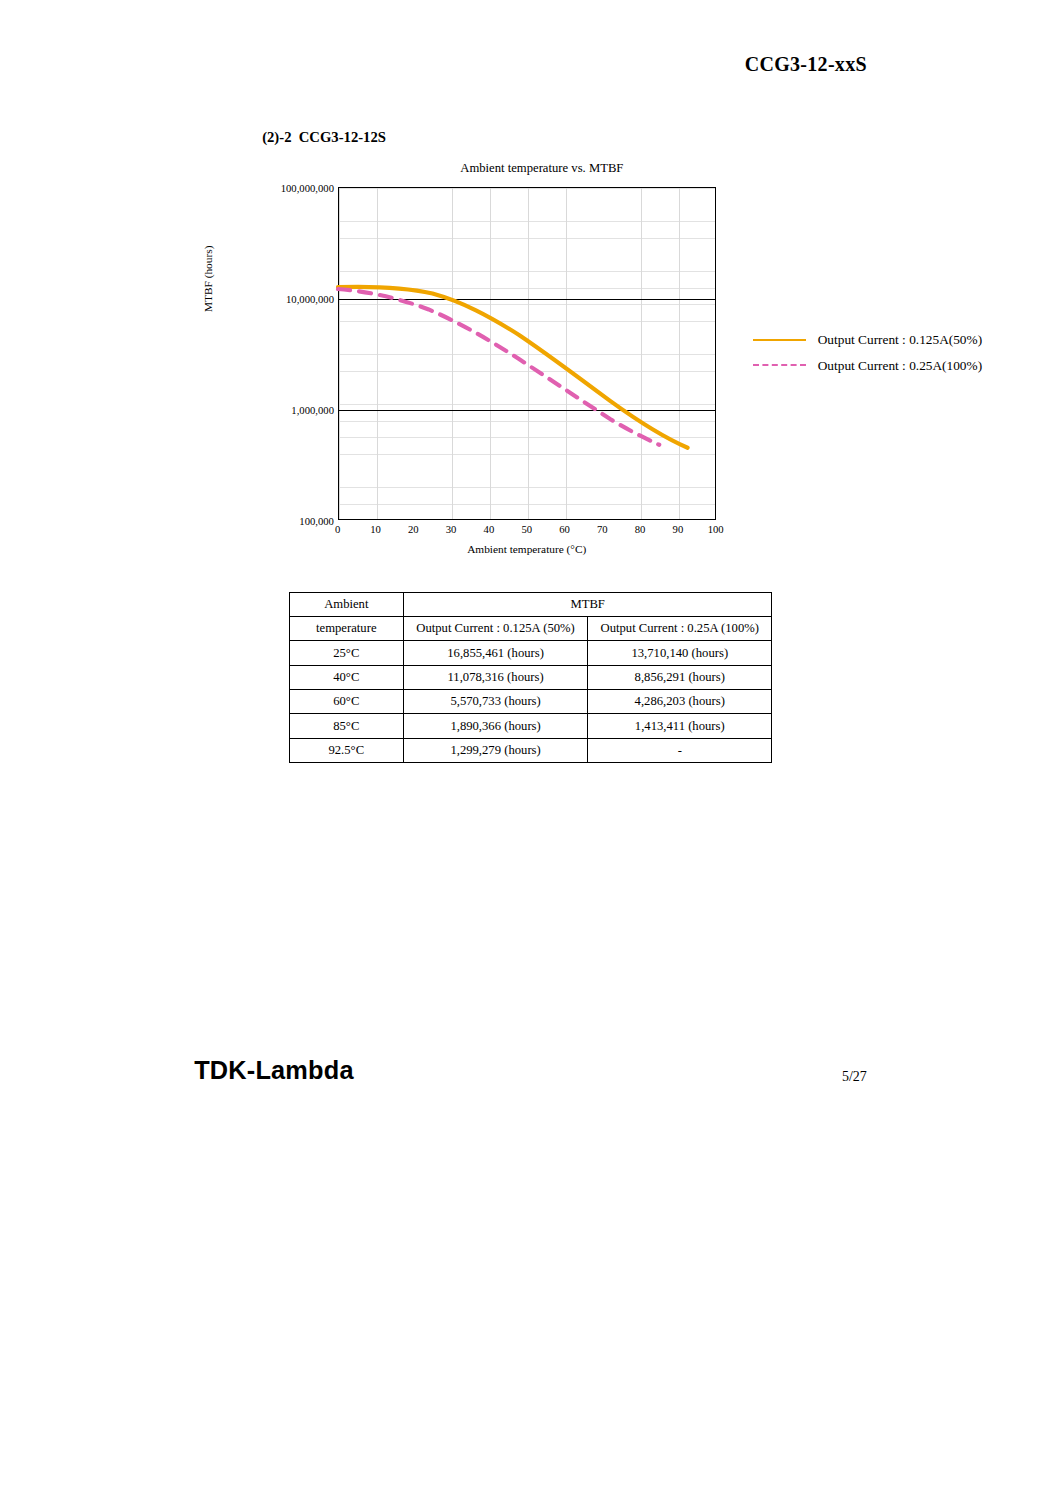CCG3-12-xxS
(2)-2 CCG3-12-12S
Ambient temperature vs. MTBF
MTBF (hours)
100,000,000
10,000,000
1,000,000
100,000
0 10 20 30 40 50 60 70 80 90 100
Ambient temperature (°C)
Output Current : 0.125A(50%)
Output Current : 0.25A(100%)
| Ambient | MTBF |
| --- | --- |
| temperature | Output Current : 0.125A (50%) | Output Current : 0.25A (100%) |
| 25°C | 16,855,461 (hours) | 13,710,140 (hours) |
| 40°C | 11,078,316 (hours) | 8,856,291 (hours) |
| 60°C | 5,570,733 (hours) | 4,286,203 (hours) |
| 85°C | 1,890,366 (hours) | 1,413,411 (hours) |
| 92.5°C | 1,299,279 (hours) | - |
TDK-Lambda
5/27